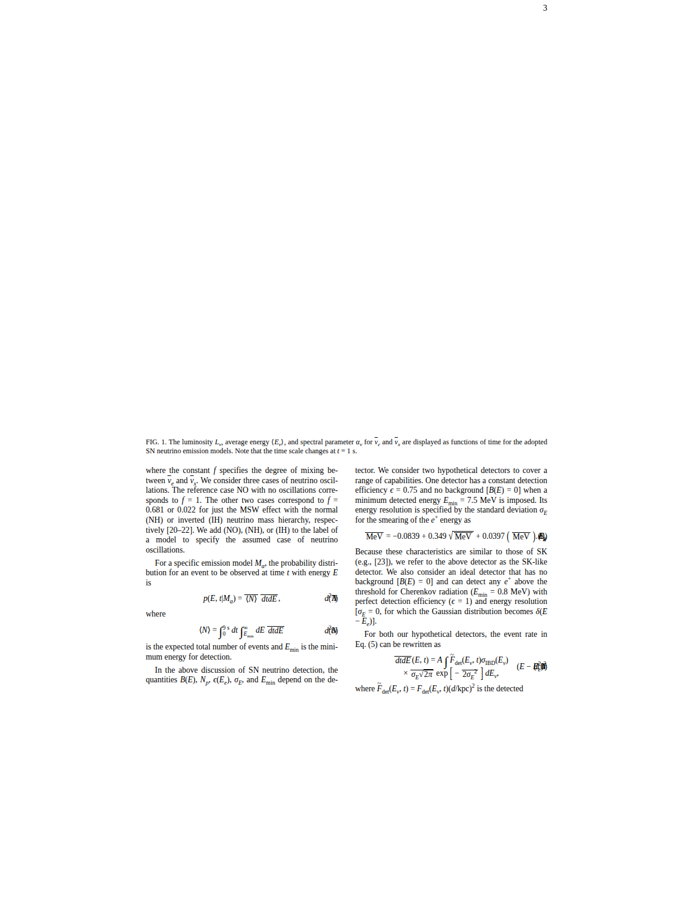3
FIG. 1. The luminosity Lν, average energy ⟨Eν⟩, and spectral parameter αν for νe and νx are displayed as functions of time for the adopted SN neutrino emission models. Note that the time scale changes at t = 1 s.
where the constant f specifies the degree of mixing between νe and νx. We consider three cases of neutrino oscillations. The reference case NO with no oscillations corresponds to f = 1. The other two cases correspond to f = 0.681 or 0.022 for just the MSW effect with the normal (NH) or inverted (IH) neutrino mass hierarchy, respectively [20–22]. We add (NO), (NH), or (IH) to the label of a model to specify the assumed case of neutrino oscillations.
For a specific emission model Mα, the probability distribution for an event to be observed at time t with energy E is
p(E, t|Mα) = 1⟨N⟩ d2N dtdE, (7)
where
⟨N⟩ = ∫9 s 0 dt ∫∞Emin dE d2N dtdE (8)
is the expected total number of events and Emin is the minimum energy for detection.
In the above discussion of SN neutrino detection, the quantities B(E), Np, ϵ(Ee), σE, and Emin depend on the detector. We consider two hypothetical detectors to cover a range of capabilities. One detector has a constant detection efficiency ϵ = 0.75 and no background [B(E) = 0] when a minimum detected energy Emin = 7.5 MeV is imposed. Its energy resolution is specified by the standard deviation σE for the smearing of the e+ energy as
σE MeV = −0.0839 + 0.349 √Ee MeV + 0.0397 ( Ee MeV ). (9)
Because these characteristics are similar to those of SK (e.g., [23]), we refer to the above detector as the SK-like detector. We also consider an ideal detector that has no background [B(E) = 0] and can detect any e+ above the threshold for Cherenkov radiation (Emin = 0.8 MeV) with perfect detection efficiency (ϵ = 1) and energy resolution [σE = 0, for which the Gaussian distribution becomes δ(E − Ee)].
For both our hypothetical detectors, the event rate in Eq. (5) can be rewritten as
d2N dtdE(E, t) = A ∫ Fdet(Eν, t)σIBD(Eν) × 1 σE√2π exp [ − (E − Ee)22σE2 ] dEν, (10)
where Fdet(Eν, t) = Fdet(Eν, t)(d/kpc)2 is the detected